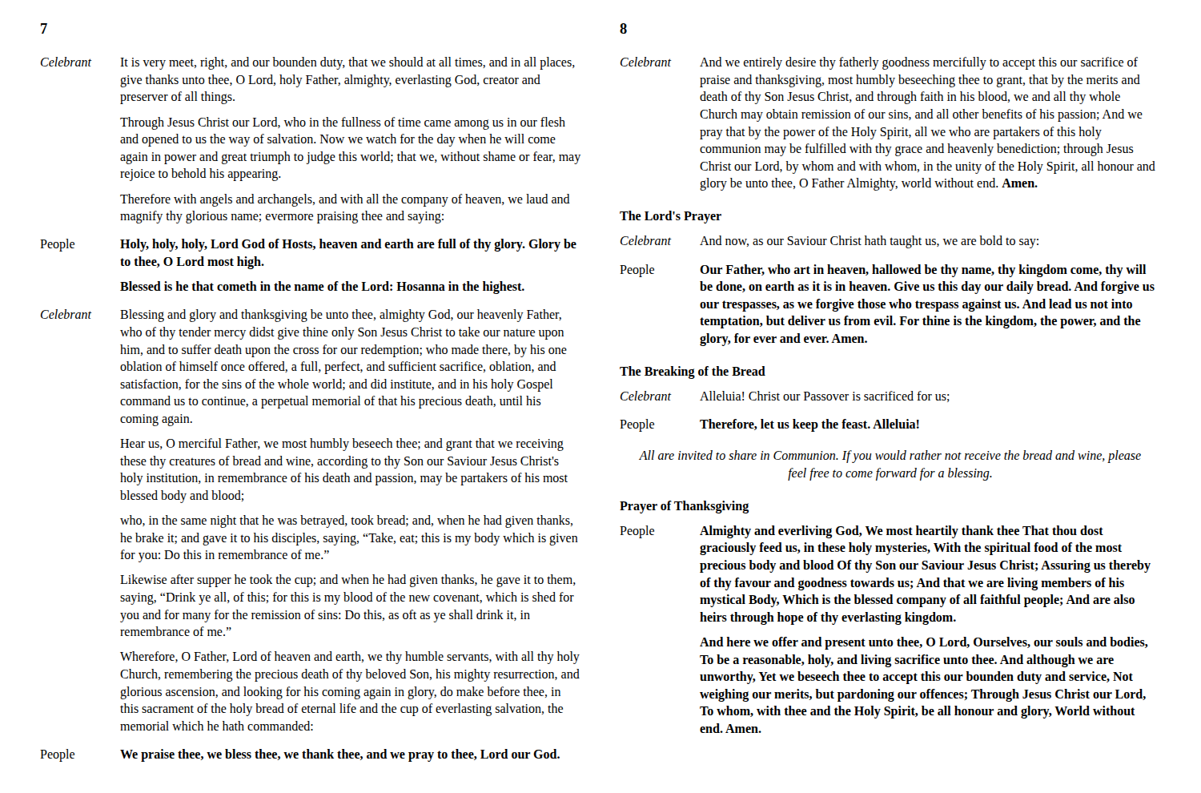7
Celebrant
It is very meet, right, and our bounden duty, that we should at all times, and in all places, give thanks unto thee, O Lord, holy Father, almighty, everlasting God, creator and preserver of all things.
Through Jesus Christ our Lord, who in the fullness of time came among us in our flesh and opened to us the way of salvation. Now we watch for the day when he will come again in power and great triumph to judge this world; that we, without shame or fear, may rejoice to behold his appearing.
Therefore with angels and archangels, and with all the company of heaven, we laud and magnify thy glorious name; evermore praising thee and saying:
People
Holy, holy, holy, Lord God of Hosts, heaven and earth are full of thy glory. Glory be to thee, O Lord most high.
Blessed is he that cometh in the name of the Lord: Hosanna in the highest.
Celebrant
Blessing and glory and thanksgiving be unto thee, almighty God, our heavenly Father, who of thy tender mercy didst give thine only Son Jesus Christ to take our nature upon him, and to suffer death upon the cross for our redemption; who made there, by his one oblation of himself once offered, a full, perfect, and sufficient sacrifice, oblation, and satisfaction, for the sins of the whole world; and did institute, and in his holy Gospel command us to continue, a perpetual memorial of that his precious death, until his coming again.
Hear us, O merciful Father, we most humbly beseech thee; and grant that we receiving these thy creatures of bread and wine, according to thy Son our Saviour Jesus Christ's holy institution, in remembrance of his death and passion, may be partakers of his most blessed body and blood;
who, in the same night that he was betrayed, took bread; and, when he had given thanks, he brake it; and gave it to his disciples, saying, “Take, eat; this is my body which is given for you: Do this in remembrance of me.”
Likewise after supper he took the cup; and when he had given thanks, he gave it to them, saying, “Drink ye all, of this; for this is my blood of the new covenant, which is shed for you and for many for the remission of sins: Do this, as oft as ye shall drink it, in remembrance of me.”
Wherefore, O Father, Lord of heaven and earth, we thy humble servants, with all thy holy Church, remembering the precious death of thy beloved Son, his mighty resurrection, and glorious ascension, and looking for his coming again in glory, do make before thee, in this sacrament of the holy bread of eternal life and the cup of everlasting salvation, the memorial which he hath commanded:
People
We praise thee, we bless thee, we thank thee, and we pray to thee, Lord our God.
8
Celebrant
And we entirely desire thy fatherly goodness mercifully to accept this our sacrifice of praise and thanksgiving, most humbly beseeching thee to grant, that by the merits and death of thy Son Jesus Christ, and through faith in his blood, we and all thy whole Church may obtain remission of our sins, and all other benefits of his passion; And we pray that by the power of the Holy Spirit, all we who are partakers of this holy communion may be fulfilled with thy grace and heavenly benediction; through Jesus Christ our Lord, by whom and with whom, in the unity of the Holy Spirit, all honour and glory be unto thee, O Father Almighty, world without end. Amen.
The Lord's Prayer
Celebrant
And now, as our Saviour Christ hath taught us, we are bold to say:
People
Our Father, who art in heaven, hallowed be thy name, thy kingdom come, thy will be done, on earth as it is in heaven. Give us this day our daily bread. And forgive us our trespasses, as we forgive those who trespass against us. And lead us not into temptation, but deliver us from evil. For thine is the kingdom, the power, and the glory, for ever and ever. Amen.
The Breaking of the Bread
Celebrant
Alleluia! Christ our Passover is sacrificed for us;
People
Therefore, let us keep the feast. Alleluia!
All are invited to share in Communion. If you would rather not receive the bread and wine, please feel free to come forward for a blessing.
Prayer of Thanksgiving
People
Almighty and everliving God, We most heartily thank thee That thou dost graciously feed us, in these holy mysteries, With the spiritual food of the most precious body and blood Of thy Son our Saviour Jesus Christ; Assuring us thereby of thy favour and goodness towards us; And that we are living members of his mystical Body, Which is the blessed company of all faithful people; And are also heirs through hope of thy everlasting kingdom.
And here we offer and present unto thee, O Lord, Ourselves, our souls and bodies, To be a reasonable, holy, and living sacrifice unto thee. And although we are unworthy, Yet we beseech thee to accept this our bounden duty and service, Not weighing our merits, but pardoning our offences; Through Jesus Christ our Lord, To whom, with thee and the Holy Spirit, be all honour and glory, World without end. Amen.